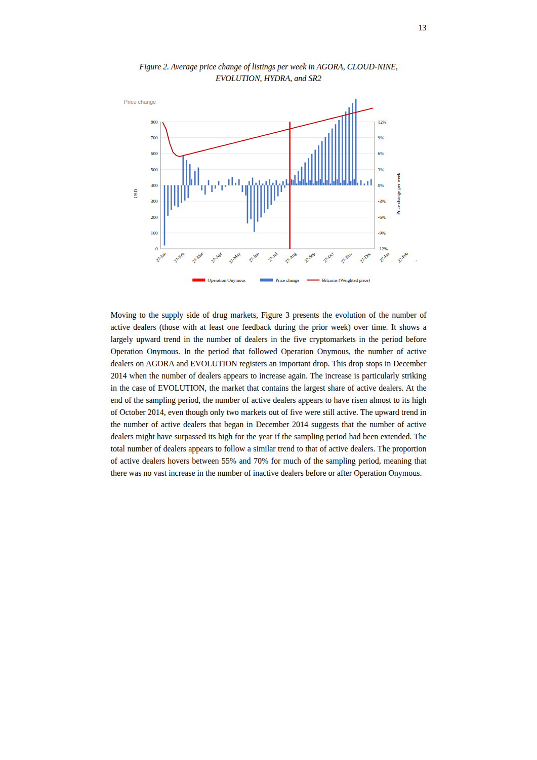13
Figure 2. Average price change of listings per week in AGORA, CLOUD-NINE,
EVOLUTION, HYDRA, and SR2
Price change 800 700 600 500 400 300 200 100 0 12% 9% 6% 3% 0% -3% -6% -9% -12% USD Price change per week 27-Jan 27-Feb 27-Mar 27-Apr 27-May 27-Jun 27-Jul 27-Aug 27-Sep 27-Oct 27-Nov 27-Dec 27-Jan 27-Feb 27-Mar Operation Onymous Price change Bitcoins (Weighted price)
Moving to the supply side of drug markets, Figure 3 presents the evolution of the number of active dealers (those with at least one feedback during the prior week) over time. It shows a largely upward trend in the number of dealers in the five cryptomarkets in the period before Operation Onymous. In the period that followed Operation Onymous, the number of active dealers on AGORA and EVOLUTION registers an important drop. This drop stops in December 2014 when the number of dealers appears to increase again. The increase is particularly striking in the case of EVOLUTION, the market that contains the largest share of active dealers. At the end of the sampling period, the number of active dealers appears to have risen almost to its high of October 2014, even though only two markets out of five were still active. The upward trend in the number of active dealers that began in December 2014 suggests that the number of active dealers might have surpassed its high for the year if the sampling period had been extended. The total number of dealers appears to follow a similar trend to that of active dealers. The proportion of active dealers hovers between 55% and 70% for much of the sampling period, meaning that there was no vast increase in the number of inactive dealers before or after Operation Onymous.